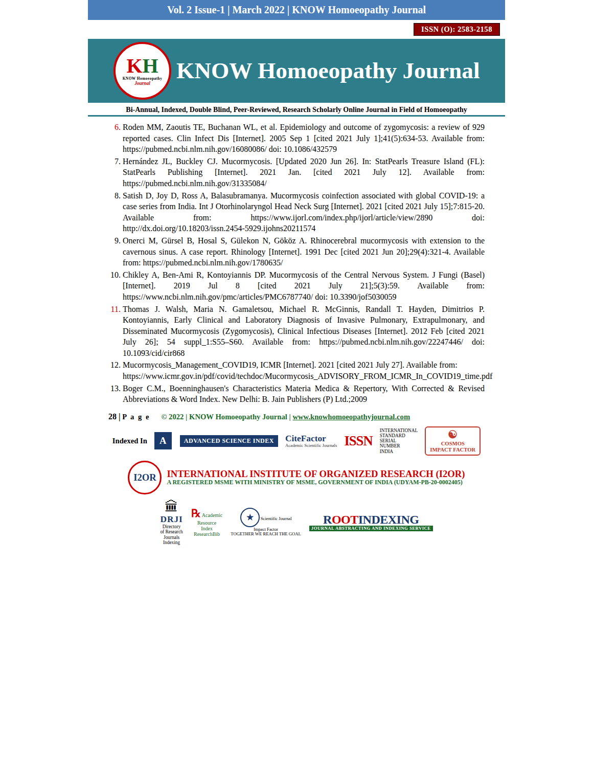Vol. 2 Issue-1 | March 2022 | KNOW Homoeopathy Journal
ISSN (O): 2583-2158
KH
KNOW Homoeopathy
Journal
KNOW Homoeopathy Journal
Bi-Annual, Indexed, Double Blind, Peer-Reviewed, Research Scholarly Online Journal in Field of Homoeopathy
Roden MM, Zaoutis TE, Buchanan WL, et al. Epidemiology and outcome of zygomycosis: a review of 929 reported cases. Clin Infect Dis [Internet]. 2005 Sep 1 [cited 2021 July 1];41(5):634-53. Available from: https://pubmed.ncbi.nlm.nih.gov/16080086/ doi: 10.1086/432579
Hernández JL, Buckley CJ. Mucormycosis. [Updated 2020 Jun 26]. In: StatPearls Treasure Island (FL): StatPearls Publishing [Internet]. 2021 Jan. [cited 2021 July 12]. Available from: https://pubmed.ncbi.nlm.nih.gov/31335084/
Satish D, Joy D, Ross A, Balasubramanya. Mucormycosis coinfection associated with global COVID-19: a case series from India. Int J Otorhinolaryngol Head Neck Surg [Internet]. 2021 [cited 2021 July 15];7:815-20. Available from: https://www.ijorl.com/index.php/ijorl/article/view/2890 doi: http://dx.doi.org/10.18203/issn.2454-5929.ijohns20211574
Onerci M, Gürsel B, Hosal S, Gülekon N, Gököz A. Rhinocerebral mucormycosis with extension to the cavernous sinus. A case report. Rhinology [Internet]. 1991 Dec [cited 2021 Jun 20];29(4):321-4. Available from: https://pubmed.ncbi.nlm.nih.gov/1780635/
Chikley A, Ben-Ami R, Kontoyiannis DP. Mucormycosis of the Central Nervous System. J Fungi (Basel) [Internet]. 2019 Jul 8 [cited 2021 July 21];5(3):59. Available from: https://www.ncbi.nlm.nih.gov/pmc/articles/PMC6787740/ doi: 10.3390/jof5030059
Thomas J. Walsh, Maria N. Gamaletsou, Michael R. McGinnis, Randall T. Hayden, Dimitrios P. Kontoyiannis, Early Clinical and Laboratory Diagnosis of Invasive Pulmonary, Extrapulmonary, and Disseminated Mucormycosis (Zygomycosis), Clinical Infectious Diseases [Internet]. 2012 Feb [cited 2021 July 26]; 54 suppl_1:S55–S60. Available from: https://pubmed.ncbi.nlm.nih.gov/22247446/ doi: 10.1093/cid/cir868
Mucormycosis_Management_COVID19, ICMR [Internet]. 2021 [cited 2021 July 27]. Available from:
https://www.icmr.gov.in/pdf/covid/techdoc/Mucormycosis_ADVISORY_FROM_ICMR_In_COVID19_time.pdf
Boger C.M., Boenninghausen's Characteristics Materia Medica & Repertory, With Corrected & Revised Abbreviations & Word Index. New Delhi: B. Jain Publishers (P) Ltd.;2009
28 | P a g e © 2022 | KNOW Homoeopathy Journal | www.knowhomoeopathyjournal.com
Indexed In A ADVANCED SCIENCE INDEX CiteFactorAcademic Scientific Journals ISSN INTERNATIONAL
STANDARD
SERIAL
NUMBER
INDIA ☯COSMOS
IMPACT FACTOR
I2OR
INTERNATIONAL INSTITUTE OF ORGANIZED RESEARCH (I2OR) A REGISTERED MSME WITH MINISTRY OF MSME, GOVERNMENT OF INDIA (UDYAM-PB-20-0002405)
🏛
DRJI
Directory
of Research
Journals
Indexing
℞ Academic
Resource
Index
ResearchBib
★
Scientific Journal
Impact Factor
TOGETHER WE REACH THE GOAL
ROOTINDEXING
JOURNAL ABSTRACTING AND INDEXING SERVICE